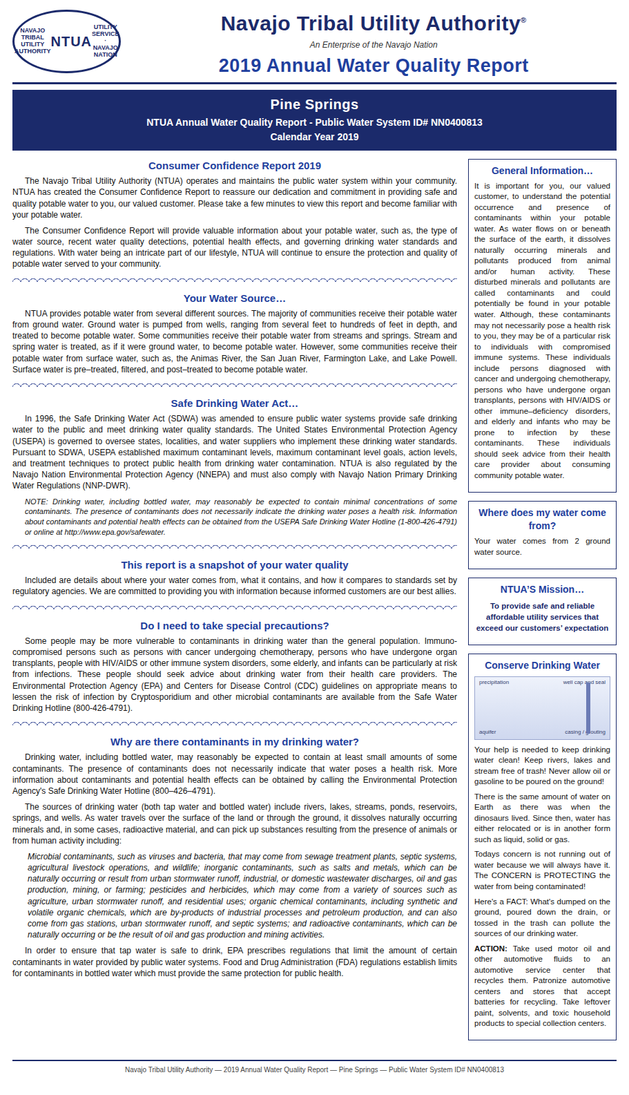NAVAJO TRIBAL UTILITY AUTHORITY NTUA UTILITY SERVICE · NAVAJO NATION
Navajo Tribal Utility Authority®
An Enterprise of the Navajo Nation
2019 Annual Water Quality Report
Pine Springs
NTUA Annual Water Quality Report - Public Water System ID# NN0400813
Calendar Year 2019
Consumer Confidence Report 2019
The Navajo Tribal Utility Authority (NTUA) operates and maintains the public water system within your community. NTUA has created the Consumer Confidence Report to reassure our dedication and commitment in providing safe and quality potable water to you, our valued customer. Please take a few minutes to view this report and become familiar with your potable water.
The Consumer Confidence Report will provide valuable information about your potable water, such as, the type of water source, recent water quality detections, potential health effects, and governing drinking water standards and regulations. With water being an intricate part of our lifestyle, NTUA will continue to ensure the protection and quality of potable water served to your community.
Your Water Source…
NTUA provides potable water from several different sources. The majority of communities receive their potable water from ground water. Ground water is pumped from wells, ranging from several feet to hundreds of feet in depth, and treated to become potable water. Some communities receive their potable water from streams and springs. Stream and spring water is treated, as if it were ground water, to become potable water. However, some communities receive their potable water from surface water, such as, the Animas River, the San Juan River, Farmington Lake, and Lake Powell. Surface water is pre–treated, filtered, and post–treated to become potable water.
Safe Drinking Water Act…
In 1996, the Safe Drinking Water Act (SDWA) was amended to ensure public water systems provide safe drinking water to the public and meet drinking water quality standards. The United States Environmental Protection Agency (USEPA) is governed to oversee states, localities, and water suppliers who implement these drinking water standards. Pursuant to SDWA, USEPA established maximum contaminant levels, maximum contaminant level goals, action levels, and treatment techniques to protect public health from drinking water contamination. NTUA is also regulated by the Navajo Nation Environmental Protection Agency (NNEPA) and must also comply with Navajo Nation Primary Drinking Water Regulations (NNP-DWR).
NOTE: Drinking water, including bottled water, may reasonably be expected to contain minimal concentrations of some contaminants. The presence of contaminants does not necessarily indicate the drinking water poses a health risk. Information about contaminants and potential health effects can be obtained from the USEPA Safe Drinking Water Hotline (1-800-426-4791) or online at http://www.epa.gov/safewater.
This report is a snapshot of your water quality
Included are details about where your water comes from, what it contains, and how it compares to standards set by regulatory agencies. We are committed to providing you with information because informed customers are our best allies.
Do I need to take special precautions?
Some people may be more vulnerable to contaminants in drinking water than the general population. Immuno-compromised persons such as persons with cancer undergoing chemotherapy, persons who have undergone organ transplants, people with HIV/AIDS or other immune system disorders, some elderly, and infants can be particularly at risk from infections. These people should seek advice about drinking water from their health care providers. The Environmental Protection Agency (EPA) and Centers for Disease Control (CDC) guidelines on appropriate means to lessen the risk of infection by Cryptosporidium and other microbial contaminants are available from the Safe Water Drinking Hotline (800-426-4791).
Why are there contaminants in my drinking water?
Drinking water, including bottled water, may reasonably be expected to contain at least small amounts of some contaminants. The presence of contaminants does not necessarily indicate that water poses a health risk. More information about contaminants and potential health effects can be obtained by calling the Environmental Protection Agency's Safe Drinking Water Hotline (800–426–4791).
The sources of drinking water (both tap water and bottled water) include rivers, lakes, streams, ponds, reservoirs, springs, and wells. As water travels over the surface of the land or through the ground, it dissolves naturally occurring minerals and, in some cases, radioactive material, and can pick up substances resulting from the presence of animals or from human activity including:
Microbial contaminants, such as viruses and bacteria, that may come from sewage treatment plants, septic systems, agricultural livestock operations, and wildlife; inorganic contaminants, such as salts and metals, which can be naturally occurring or result from urban stormwater runoff, industrial, or domestic wastewater discharges, oil and gas production, mining, or farming; pesticides and herbicides, which may come from a variety of sources such as agriculture, urban stormwater runoff, and residential uses; organic chemical contaminants, including synthetic and volatile organic chemicals, which are by-products of industrial processes and petroleum production, and can also come from gas stations, urban stormwater runoff, and septic systems; and radioactive contaminants, which can be naturally occurring or be the result of oil and gas production and mining activities.
In order to ensure that tap water is safe to drink, EPA prescribes regulations that limit the amount of certain contaminants in water provided by public water systems. Food and Drug Administration (FDA) regulations establish limits for contaminants in bottled water which must provide the same protection for public health.
General Information…
It is important for you, our valued customer, to understand the potential occurrence and presence of contaminants within your potable water. As water flows on or beneath the surface of the earth, it dissolves naturally occurring minerals and pollutants produced from animal and/or human activity. These disturbed minerals and pollutants are called contaminants and could potentially be found in your potable water. Although, these contaminants may not necessarily pose a health risk to you, they may be of a particular risk to individuals with compromised immune systems. These individuals include persons diagnosed with cancer and undergoing chemotherapy, persons who have undergone organ transplants, persons with HIV/AIDS or other immune–deficiency disorders, and elderly and infants who may be prone to infection by these contaminants. These individuals should seek advice from their health care provider about consuming community potable water.
Where does my water come from?
Your water comes from 2 ground water source.
NTUA’S Mission…
To provide safe and reliable affordable utility services that exceed our customers’ expectation
Conserve Drinking Water
precipitation well cap and seal aquifer casing / grouting
Your help is needed to keep drinking water clean! Keep rivers, lakes and stream free of trash! Never allow oil or gasoline to be poured on the ground!
There is the same amount of water on Earth as there was when the dinosaurs lived. Since then, water has either relocated or is in another form such as liquid, solid or gas.
Todays concern is not running out of water because we will always have it. The CONCERN is PROTECTING the water from being contaminated!
Here's a FACT: What's dumped on the ground, poured down the drain, or tossed in the trash can pollute the sources of our drinking water.
ACTION: Take used motor oil and other automotive fluids to an automotive service center that recycles them. Patronize automotive centers and stores that accept batteries for recycling. Take leftover paint, solvents, and toxic household products to special collection centers.
Navajo Tribal Utility Authority — 2019 Annual Water Quality Report — Pine Springs — Public Water System ID# NN0400813